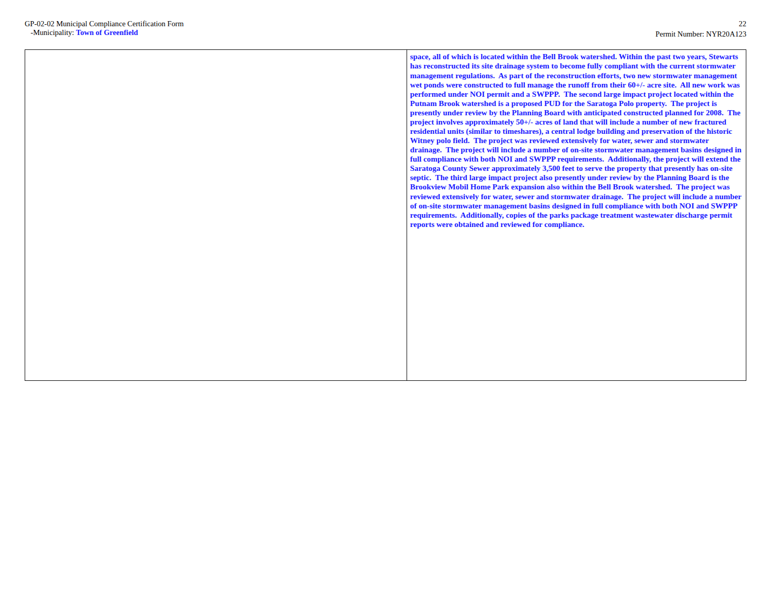GP-02-02 Municipal Compliance Certification Form
-Municipality: Town of Greenfield
22
Permit Number: NYR20A123
| | space, all of which is located within the Bell Brook watershed. Within the past two years, Stewarts has reconstructed its site drainage system to become fully compliant with the current stormwater management regulations. As part of the reconstruction efforts, two new stormwater management wet ponds were constructed to full manage the runoff from their 60+/- acre site. All new work was performed under NOI permit and a SWPPP. The second large impact project located within the Putnam Brook watershed is a proposed PUD for the Saratoga Polo property. The project is presently under review by the Planning Board with anticipated constructed planned for 2008. The project involves approximately 50+/- acres of land that will include a number of new fractured residential units (similar to timeshares), a central lodge building and preservation of the historic Witney polo field. The project was reviewed extensively for water, sewer and stormwater drainage. The project will include a number of on-site stormwater management basins designed in full compliance with both NOI and SWPPP requirements. Additionally, the project will extend the Saratoga County Sewer approximately 3,500 feet to serve the property that presently has on-site septic. The third large impact project also presently under review by the Planning Board is the Brookview Mobil Home Park expansion also within the Bell Brook watershed. The project was reviewed extensively for water, sewer and stormwater drainage. The project will include a number of on-site stormwater management basins designed in full compliance with both NOI and SWPPP requirements. Additionally, copies of the parks package treatment wastewater discharge permit reports were obtained and reviewed for compliance. |